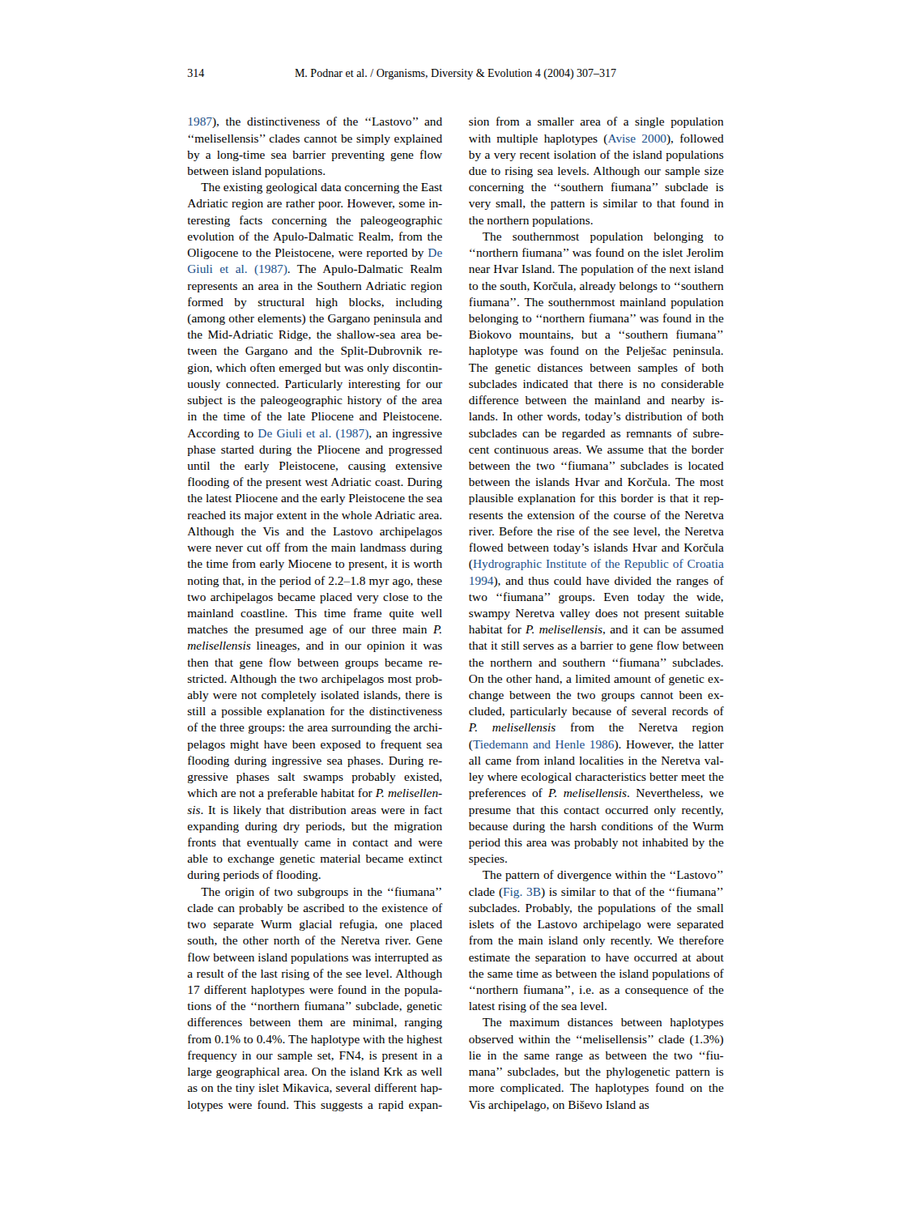314
M. Podnar et al. / Organisms, Diversity & Evolution 4 (2004) 307–317
1987), the distinctiveness of the ‘‘Lastovo’’ and ‘‘melisellensis’’ clades cannot be simply explained by a long-time sea barrier preventing gene flow between island populations.
The existing geological data concerning the East Adriatic region are rather poor. However, some interesting facts concerning the paleogeographic evolution of the Apulo-Dalmatic Realm, from the Oligocene to the Pleistocene, were reported by De Giuli et al. (1987). The Apulo-Dalmatic Realm represents an area in the Southern Adriatic region formed by structural high blocks, including (among other elements) the Gargano peninsula and the Mid-Adriatic Ridge, the shallow-sea area between the Gargano and the Split-Dubrovnik region, which often emerged but was only discontinuously connected. Particularly interesting for our subject is the paleogeographic history of the area in the time of the late Pliocene and Pleistocene. According to De Giuli et al. (1987), an ingressive phase started during the Pliocene and progressed until the early Pleistocene, causing extensive flooding of the present west Adriatic coast. During the latest Pliocene and the early Pleistocene the sea reached its major extent in the whole Adriatic area. Although the Vis and the Lastovo archipelagos were never cut off from the main landmass during the time from early Miocene to present, it is worth noting that, in the period of 2.2–1.8 myr ago, these two archipelagos became placed very close to the mainland coastline. This time frame quite well matches the presumed age of our three main P. melisellensis lineages, and in our opinion it was then that gene flow between groups became restricted. Although the two archipelagos most probably were not completely isolated islands, there is still a possible explanation for the distinctiveness of the three groups: the area surrounding the archipelagos might have been exposed to frequent sea flooding during ingressive sea phases. During regressive phases salt swamps probably existed, which are not a preferable habitat for P. melisellensis. It is likely that distribution areas were in fact expanding during dry periods, but the migration fronts that eventually came in contact and were able to exchange genetic material became extinct during periods of flooding.
The origin of two subgroups in the ‘‘fiumana’’ clade can probably be ascribed to the existence of two separate Wurm glacial refugia, one placed south, the other north of the Neretva river. Gene flow between island populations was interrupted as a result of the last rising of the see level. Although 17 different haplotypes were found in the populations of the ‘‘northern fiumana’’ subclade, genetic differences between them are minimal, ranging from 0.1% to 0.4%. The haplotype with the highest frequency in our sample set, FN4, is present in a large geographical area. On the island Krk as well as on the tiny islet Mikavica, several different haplotypes were found. This suggests a rapid expansion from a smaller area of a single population with multiple haplotypes (Avise 2000), followed by a very recent isolation of the island populations due to rising sea levels. Although our sample size concerning the ‘‘southern fiumana’’ subclade is very small, the pattern is similar to that found in the northern populations.
The southernmost population belonging to ‘‘northern fiumana’’ was found on the islet Jerolim near Hvar Island. The population of the next island to the south, Korčula, already belongs to ‘‘southern fiumana’’. The southernmost mainland population belonging to ‘‘northern fiumana’’ was found in the Biokovo mountains, but a ‘‘southern fiumana’’ haplotype was found on the Pelješac peninsula. The genetic distances between samples of both subclades indicated that there is no considerable difference between the mainland and nearby islands. In other words, today’s distribution of both subclades can be regarded as remnants of subrecent continuous areas. We assume that the border between the two ‘‘fiumana’’ subclades is located between the islands Hvar and Korčula. The most plausible explanation for this border is that it represents the extension of the course of the Neretva river. Before the rise of the see level, the Neretva flowed between today’s islands Hvar and Korčula (Hydrographic Institute of the Republic of Croatia 1994), and thus could have divided the ranges of two ‘‘fiumana’’ groups. Even today the wide, swampy Neretva valley does not present suitable habitat for P. melisellensis, and it can be assumed that it still serves as a barrier to gene flow between the northern and southern ‘‘fiumana’’ subclades. On the other hand, a limited amount of genetic exchange between the two groups cannot been excluded, particularly because of several records of P. melisellensis from the Neretva region (Tiedemann and Henle 1986). However, the latter all came from inland localities in the Neretva valley where ecological characteristics better meet the preferences of P. melisellensis. Nevertheless, we presume that this contact occurred only recently, because during the harsh conditions of the Wurm period this area was probably not inhabited by the species.
The pattern of divergence within the ‘‘Lastovo’’ clade (Fig. 3B) is similar to that of the ‘‘fiumana’’ subclades. Probably, the populations of the small islets of the Lastovo archipelago were separated from the main island only recently. We therefore estimate the separation to have occurred at about the same time as between the island populations of ‘‘northern fiumana’’, i.e. as a consequence of the latest rising of the sea level.
The maximum distances between haplotypes observed within the ‘‘melisellensis’’ clade (1.3%) lie in the same range as between the two ‘‘fiumana’’ subclades, but the phylogenetic pattern is more complicated. The haplotypes found on the Vis archipelago, on Biševo Island as